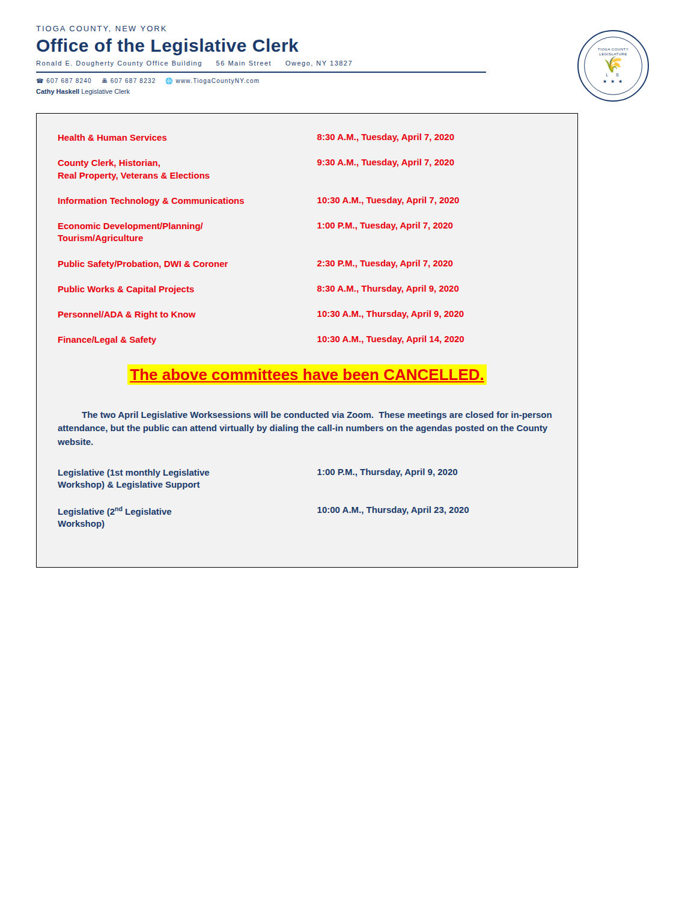TIOGA COUNTY, NEW YORK
Office of the Legislative Clerk
Ronald E. Dougherty County Office Building 56 Main Street Owego, NY 13827
☎ 607 687 8240 🖶 607 687 8232 🌐 www.TiogaCountyNY.com
Cathy Haskell Legislative Clerk
TIOGA COUNTY LEGISLATURE
🌾
L S
★ ★ ★
| Health & Human Services | 8:30 A.M., Tuesday, April 7, 2020 |
| County Clerk, Historian, Real Property, Veterans & Elections | 9:30 A.M., Tuesday, April 7, 2020 |
| Information Technology & Communications | 10:30 A.M., Tuesday, April 7, 2020 |
| Economic Development/Planning/ Tourism/Agriculture | 1:00 P.M., Tuesday, April 7, 2020 |
| Public Safety/Probation, DWI & Coroner | 2:30 P.M., Tuesday, April 7, 2020 |
| Public Works & Capital Projects | 8:30 A.M., Thursday, April 9, 2020 |
| Personnel/ADA & Right to Know | 10:30 A.M., Thursday, April 9, 2020 |
| Finance/Legal & Safety | 10:30 A.M., Tuesday, April 14, 2020 |
The above committees have been CANCELLED.
The two April Legislative Worksessions will be conducted via Zoom. These meetings are closed for in-person attendance, but the public can attend virtually by dialing the call-in numbers on the agendas posted on the County website.
| Legislative (1st monthly Legislative Workshop) & Legislative Support | 1:00 P.M., Thursday, April 9, 2020 |
| Legislative (2 nd Legislative Workshop) | 10:00 A.M., Thursday, April 23, 2020 |